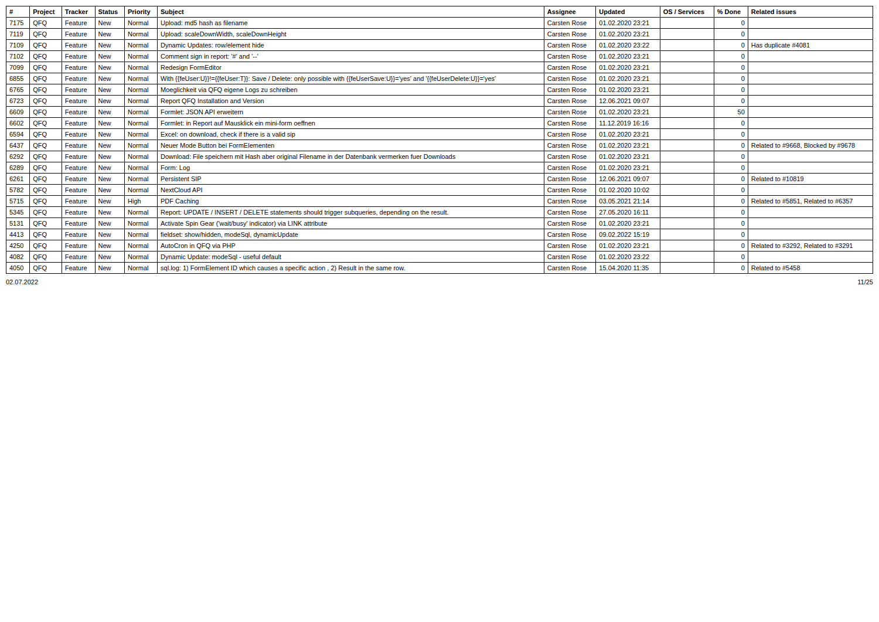| # | Project | Tracker | Status | Priority | Subject | Assignee | Updated | OS / Services | % Done | Related issues |
| --- | --- | --- | --- | --- | --- | --- | --- | --- | --- | --- |
| 7175 | QFQ | Feature | New | Normal | Upload: md5 hash as filename | Carsten Rose | 01.02.2020 23:21 | | 0 | |
| 7119 | QFQ | Feature | New | Normal | Upload: scaleDownWidth, scaleDownHeight | Carsten Rose | 01.02.2020 23:21 | | 0 | |
| 7109 | QFQ | Feature | New | Normal | Dynamic Updates: row/element hide | Carsten Rose | 01.02.2020 23:22 | | 0 | Has duplicate #4081 |
| 7102 | QFQ | Feature | New | Normal | Comment sign in report: '#' and '--' | Carsten Rose | 01.02.2020 23:21 | | 0 | |
| 7099 | QFQ | Feature | New | Normal | Redesign FormEditor | Carsten Rose | 01.02.2020 23:21 | | 0 | |
| 6855 | QFQ | Feature | New | Normal | With {{feUser:U}}!={{feUser:T}}: Save / Delete: only possible with {{feUserSave:U}}='yes' and '{{feUserDelete:U}}='yes' | Carsten Rose | 01.02.2020 23:21 | | 0 | |
| 6765 | QFQ | Feature | New | Normal | Moeglichkeit via QFQ eigene Logs zu schreiben | Carsten Rose | 01.02.2020 23:21 | | 0 | |
| 6723 | QFQ | Feature | New | Normal | Report QFQ Installation and Version | Carsten Rose | 12.06.2021 09:07 | | 0 | |
| 6609 | QFQ | Feature | New | Normal | Formlet: JSON API erweitern | Carsten Rose | 01.02.2020 23:21 | | 50 | |
| 6602 | QFQ | Feature | New | Normal | Formlet: in Report auf Mausklick ein mini-form oeffnen | Carsten Rose | 11.12.2019 16:16 | | 0 | |
| 6594 | QFQ | Feature | New | Normal | Excel: on download, check if there is a valid sip | Carsten Rose | 01.02.2020 23:21 | | 0 | |
| 6437 | QFQ | Feature | New | Normal | Neuer Mode Button bei FormElementen | Carsten Rose | 01.02.2020 23:21 | | 0 | Related to #9668, Blocked by #9678 |
| 6292 | QFQ | Feature | New | Normal | Download: File speichern mit Hash aber original Filename in der Datenbank vermerken fuer Downloads | Carsten Rose | 01.02.2020 23:21 | | 0 | |
| 6289 | QFQ | Feature | New | Normal | Form: Log | Carsten Rose | 01.02.2020 23:21 | | 0 | |
| 6261 | QFQ | Feature | New | Normal | Persistent SIP | Carsten Rose | 12.06.2021 09:07 | | 0 | Related to #10819 |
| 5782 | QFQ | Feature | New | Normal | NextCloud API | Carsten Rose | 01.02.2020 10:02 | | 0 | |
| 5715 | QFQ | Feature | New | High | PDF Caching | Carsten Rose | 03.05.2021 21:14 | | 0 | Related to #5851, Related to #6357 |
| 5345 | QFQ | Feature | New | Normal | Report: UPDATE / INSERT / DELETE statements should trigger subqueries, depending on the result. | Carsten Rose | 27.05.2020 16:11 | | 0 | |
| 5131 | QFQ | Feature | New | Normal | Activate Spin Gear ('wait/busy' indicator) via LINK attribute | Carsten Rose | 01.02.2020 23:21 | | 0 | |
| 4413 | QFQ | Feature | New | Normal | fieldset: show/hidden, modeSql, dynamicUpdate | Carsten Rose | 09.02.2022 15:19 | | 0 | |
| 4250 | QFQ | Feature | New | Normal | AutoCron in QFQ via PHP | Carsten Rose | 01.02.2020 23:21 | | 0 | Related to #3292, Related to #3291 |
| 4082 | QFQ | Feature | New | Normal | Dynamic Update: modeSql - useful default | Carsten Rose | 01.02.2020 23:22 | | 0 | |
| 4050 | QFQ | Feature | New | Normal | sql.log: 1) FormElement ID which causes a specific action , 2) Result in the same row. | Carsten Rose | 15.04.2020 11:35 | | 0 | Related to #5458 |
02.07.2022 11/25